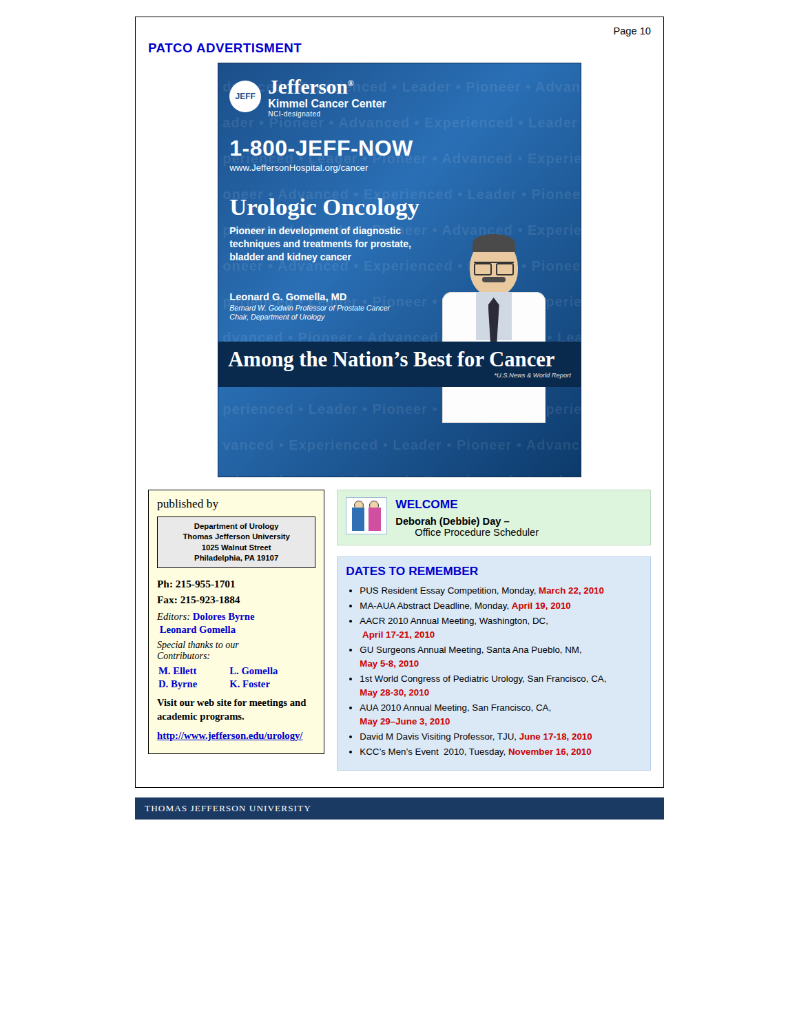Page 10
PATCO ADVERTISMENT
dvanced • Experienced • Leader • Pioneer • Advanced • Experie
ader • Pioneer • Advanced • Experienced • Leader • Pioneer • A
perienced • Leader • Pioneer • Advanced • Experienced • Leade
oneer • Advanced • Experienced • Leader • Pioneer • Advanced
perienced • Leader • Pioneer • Advanced • Experienced • Lead
oneer • Advanced • Experienced • Leader • Pioneer • Advanced
perienced • Leader • Pioneer • Advanced • Experienced • Lead
dvanced • Pioneer • Advanced • Experienced • Leader • Pioneer
ader • Pioneer • Advanced • Experienced • Leader • Pioneer • A
perienced • Leader • Pioneer • Advanced • Experienced • Leade
vanced • Experienced • Leader • Pioneer • Advanced • Experie
ader • Pioneer • Advanced • Experienced • Leader • Pioneer • A
dvanced • Experienced • Leader • Pioneer • Advanced • Experie
Leonard G. Gomella, M.D.
JEFF
Jefferson®
Kimmel Cancer Center
NCI-designated
1-800-JEFF-NOW
www.JeffersonHospital.org/cancer
Urologic Oncology
Pioneer in development of diagnostic
techniques and treatments for prostate,
bladder and kidney cancer
Leonard G. Gomella, MD
Bernard W. Godwin Professor of Prostate Cancer
Chair, Department of Urology
Among the Nation’s Best for Cancer
*U.S.News & World Report
published by
Department of Urology
Thomas Jefferson University
1025 Walnut Street
Philadelphia, PA 19107
Ph: 215-955-1701
Fax: 215-923-1884
Editors: Dolores Byrne
Leonard Gomella
Special thanks to our
Contributors:
| M. Ellett | L. Gomella |
| D. Byrne | K. Foster |
Visit our web site for meetings and academic programs.
http://www.jefferson.edu/urology/
WELCOME
Deborah (Debbie) Day –
Office Procedure Scheduler
DATES TO REMEMBER
PUS Resident Essay Competition, Monday, March 22, 2010
MA-AUA Abstract Deadline, Monday, April 19, 2010
AACR 2010 Annual Meeting, Washington, DC,
April 17-21, 2010
GU Surgeons Annual Meeting, Santa Ana Pueblo, NM,
May 5-8, 2010
1st World Congress of Pediatric Urology, San Francisco, CA,
May 28-30, 2010
AUA 2010 Annual Meeting, San Francisco, CA,
May 29–June 3, 2010
David M Davis Visiting Professor, TJU, June 17-18, 2010
KCC’s Men’s Event 2010, Tuesday, November 16, 2010
THOMAS JEFFERSON UNIVERSITY